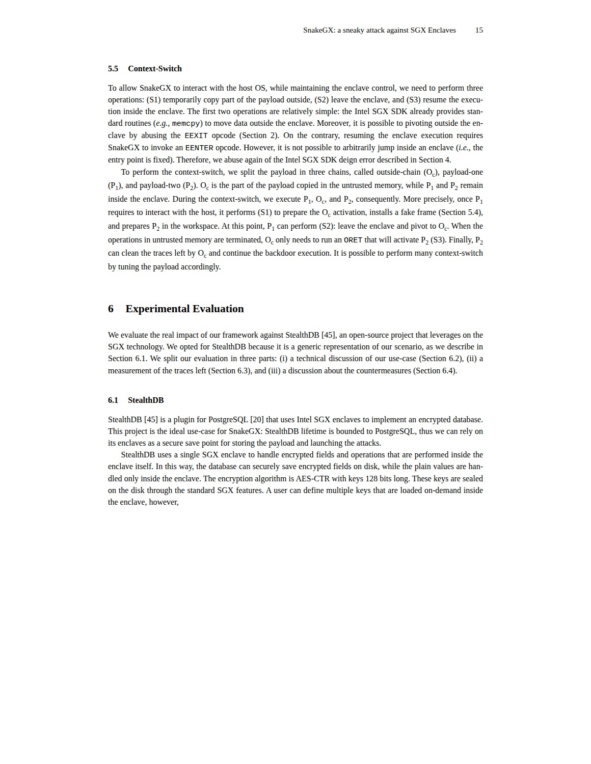SnakeGX: a sneaky attack against SGX Enclaves 15
5.5 Context-Switch
To allow SnakeGX to interact with the host OS, while maintaining the enclave control, we need to perform three operations: (S1) temporarily copy part of the payload outside, (S2) leave the enclave, and (S3) resume the execution inside the enclave. The first two operations are relatively simple: the Intel SGX SDK already provides standard routines (e.g., memcpy) to move data outside the enclave. Moreover, it is possible to pivoting outside the enclave by abusing the EEXIT opcode (Section 2). On the contrary, resuming the enclave execution requires SnakeGX to invoke an EENTER opcode. However, it is not possible to arbitrarily jump inside an enclave (i.e., the entry point is fixed). Therefore, we abuse again of the Intel SGX SDK deign error described in Section 4.
To perform the context-switch, we split the payload in three chains, called outside-chain (Oc), payload-one (P1), and payload-two (P2). Oc is the part of the payload copied in the untrusted memory, while P1 and P2 remain inside the enclave. During the context-switch, we execute P1, Oc, and P2, consequently. More precisely, once P1 requires to interact with the host, it performs (S1) to prepare the Oc activation, installs a fake frame (Section 5.4), and prepares P2 in the workspace. At this point, P1 can perform (S2): leave the enclave and pivot to Oc. When the operations in untrusted memory are terminated, Oc only needs to run an ORET that will activate P2 (S3). Finally, P2 can clean the traces left by Oc and continue the backdoor execution. It is possible to perform many context-switch by tuning the payload accordingly.
6 Experimental Evaluation
We evaluate the real impact of our framework against StealthDB [45], an open-source project that leverages on the SGX technology. We opted for StealthDB because it is a generic representation of our scenario, as we describe in Section 6.1. We split our evaluation in three parts: (i) a technical discussion of our use-case (Section 6.2), (ii) a measurement of the traces left (Section 6.3), and (iii) a discussion about the countermeasures (Section 6.4).
6.1 StealthDB
StealthDB [45] is a plugin for PostgreSQL [20] that uses Intel SGX enclaves to implement an encrypted database. This project is the ideal use-case for SnakeGX: StealthDB lifetime is bounded to PostgreSQL, thus we can rely on its enclaves as a secure save point for storing the payload and launching the attacks.
StealthDB uses a single SGX enclave to handle encrypted fields and operations that are performed inside the enclave itself. In this way, the database can securely save encrypted fields on disk, while the plain values are handled only inside the enclave. The encryption algorithm is AES-CTR with keys 128 bits long. These keys are sealed on the disk through the standard SGX features. A user can define multiple keys that are loaded on-demand inside the enclave, however,